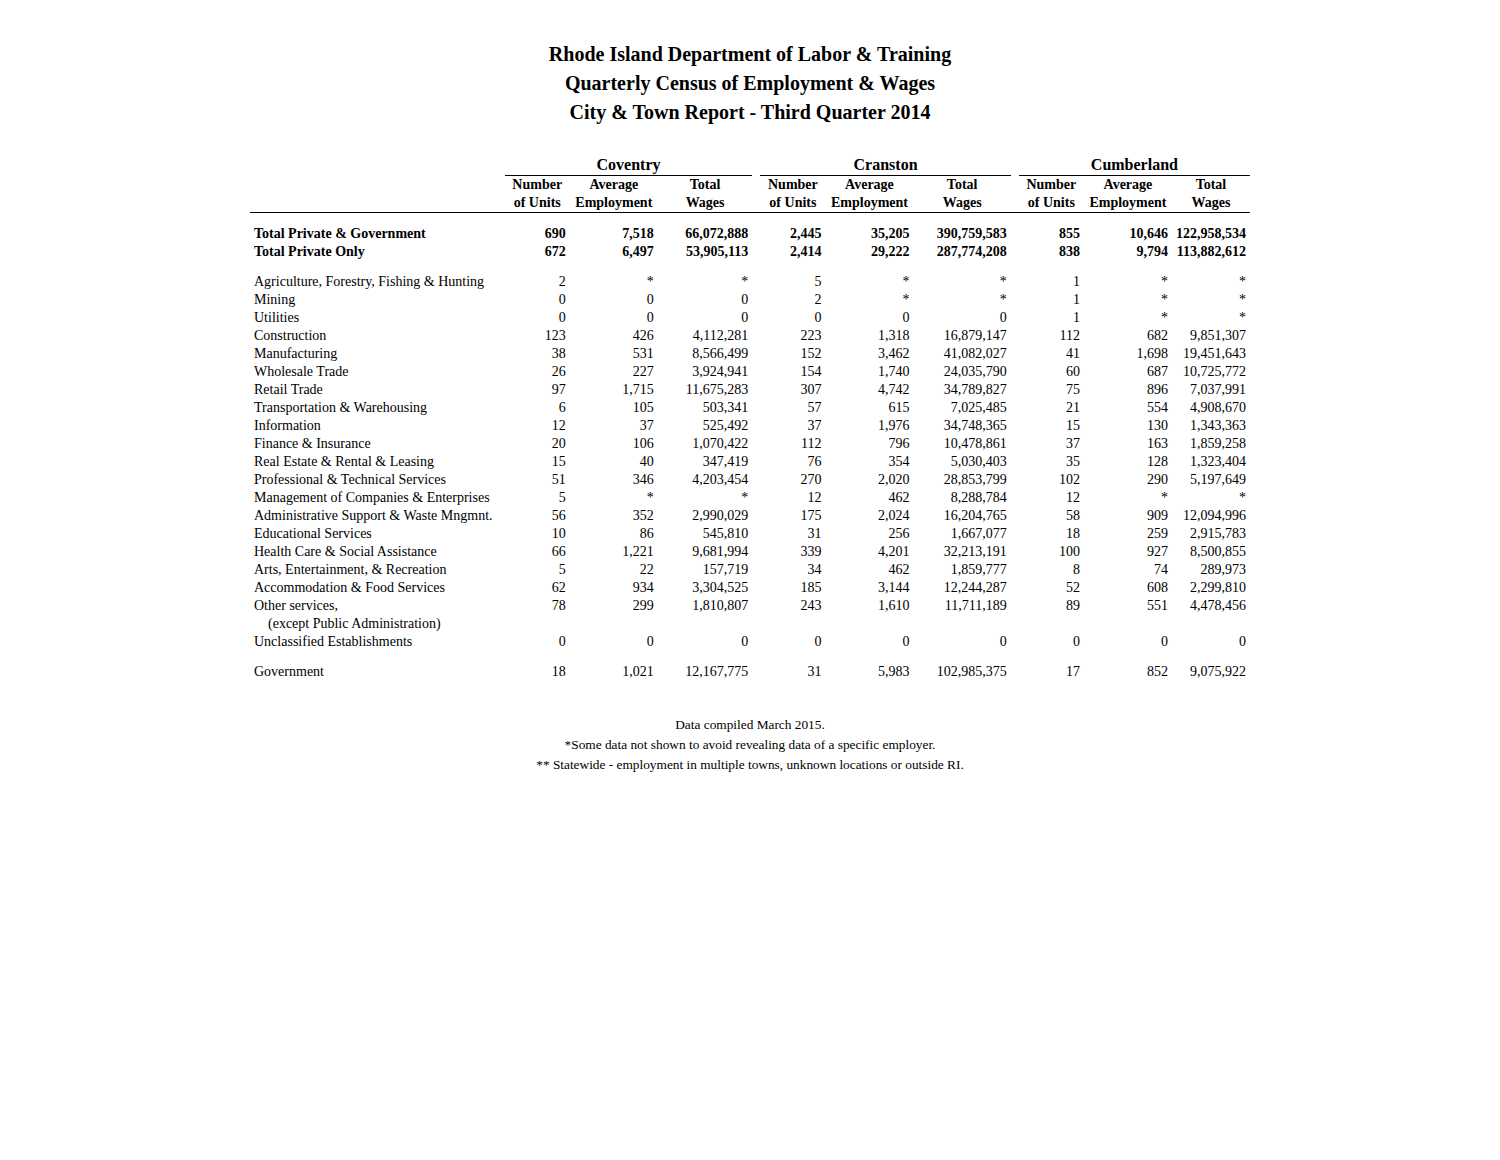Rhode Island Department of Labor & Training Quarterly Census of Employment & Wages City & Town Report - Third Quarter 2014
| | Coventry | | Cranston | | Cumberland |
| --- | --- | --- | --- | --- | --- |
| | Number | Average | Total | | Number | Average | Total | | Number | Average | Total |
| | of Units | Employment | Wages | | of Units | Employment | Wages | | of Units | Employment | Wages |
| Total Private & Government | 690 | 7,518 | 66,072,888 | | 2,445 | 35,205 | 390,759,583 | | 855 | 10,646 | 122,958,534 |
| Total Private Only | 672 | 6,497 | 53,905,113 | | 2,414 | 29,222 | 287,774,208 | | 838 | 9,794 | 113,882,612 |
| Agriculture, Forestry, Fishing & Hunting | 2 | * | * | | 5 | * | * | | 1 | * | * |
| Mining | 0 | 0 | 0 | | 2 | * | * | | 1 | * | * |
| Utilities | 0 | 0 | 0 | | 0 | 0 | 0 | | 1 | * | * |
| Construction | 123 | 426 | 4,112,281 | | 223 | 1,318 | 16,879,147 | | 112 | 682 | 9,851,307 |
| Manufacturing | 38 | 531 | 8,566,499 | | 152 | 3,462 | 41,082,027 | | 41 | 1,698 | 19,451,643 |
| Wholesale Trade | 26 | 227 | 3,924,941 | | 154 | 1,740 | 24,035,790 | | 60 | 687 | 10,725,772 |
| Retail Trade | 97 | 1,715 | 11,675,283 | | 307 | 4,742 | 34,789,827 | | 75 | 896 | 7,037,991 |
| Transportation & Warehousing | 6 | 105 | 503,341 | | 57 | 615 | 7,025,485 | | 21 | 554 | 4,908,670 |
| Information | 12 | 37 | 525,492 | | 37 | 1,976 | 34,748,365 | | 15 | 130 | 1,343,363 |
| Finance & Insurance | 20 | 106 | 1,070,422 | | 112 | 796 | 10,478,861 | | 37 | 163 | 1,859,258 |
| Real Estate & Rental & Leasing | 15 | 40 | 347,419 | | 76 | 354 | 5,030,403 | | 35 | 128 | 1,323,404 |
| Professional & Technical Services | 51 | 346 | 4,203,454 | | 270 | 2,020 | 28,853,799 | | 102 | 290 | 5,197,649 |
| Management of Companies & Enterprises | 5 | * | * | | 12 | 462 | 8,288,784 | | 12 | * | * |
| Administrative Support & Waste Mngmnt. | 56 | 352 | 2,990,029 | | 175 | 2,024 | 16,204,765 | | 58 | 909 | 12,094,996 |
| Educational Services | 10 | 86 | 545,810 | | 31 | 256 | 1,667,077 | | 18 | 259 | 2,915,783 |
| Health Care & Social Assistance | 66 | 1,221 | 9,681,994 | | 339 | 4,201 | 32,213,191 | | 100 | 927 | 8,500,855 |
| Arts, Entertainment, & Recreation | 5 | 22 | 157,719 | | 34 | 462 | 1,859,777 | | 8 | 74 | 289,973 |
| Accommodation & Food Services | 62 | 934 | 3,304,525 | | 185 | 3,144 | 12,244,287 | | 52 | 608 | 2,299,810 |
| Other services, | 78 | 299 | 1,810,807 | | 243 | 1,610 | 11,711,189 | | 89 | 551 | 4,478,456 |
| (except Public Administration) | | | | | | | | | | | |
| Unclassified Establishments | 0 | 0 | 0 | | 0 | 0 | 0 | | 0 | 0 | 0 |
| Government | 18 | 1,021 | 12,167,775 | | 31 | 5,983 | 102,985,375 | | 17 | 852 | 9,075,922 |
Data compiled March 2015.
*Some data not shown to avoid revealing data of a specific employer.
** Statewide - employment in multiple towns, unknown locations or outside RI.